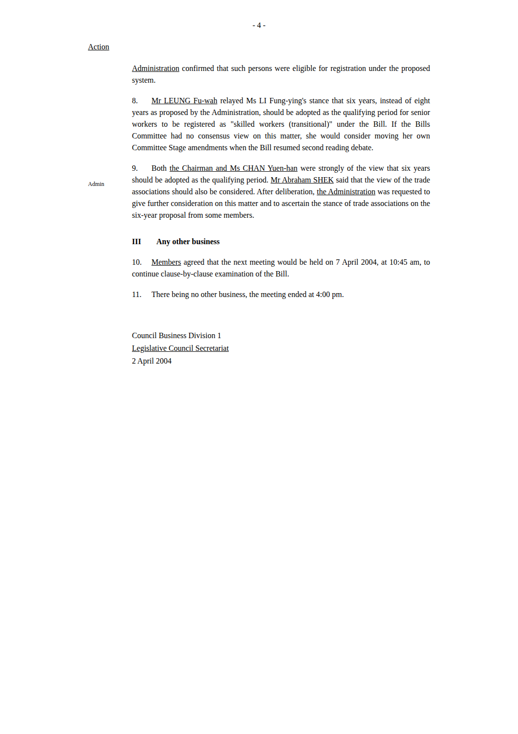- 4 -
Action
Administration confirmed that such persons were eligible for registration under the proposed system.
8. Mr LEUNG Fu-wah relayed Ms LI Fung-ying's stance that six years, instead of eight years as proposed by the Administration, should be adopted as the qualifying period for senior workers to be registered as "skilled workers (transitional)" under the Bill. If the Bills Committee had no consensus view on this matter, she would consider moving her own Committee Stage amendments when the Bill resumed second reading debate.
Admin 9. Both the Chairman and Ms CHAN Yuen-han were strongly of the view that six years should be adopted as the qualifying period. Mr Abraham SHEK said that the view of the trade associations should also be considered. After deliberation, the Administration was requested to give further consideration on this matter and to ascertain the stance of trade associations on the six-year proposal from some members.
IIIAny other business
10. Members agreed that the next meeting would be held on 7 April 2004, at 10:45 am, to continue clause-by-clause examination of the Bill.
11. There being no other business, the meeting ended at 4:00 pm.
Council Business Division 1
Legislative Council Secretariat
2 April 2004